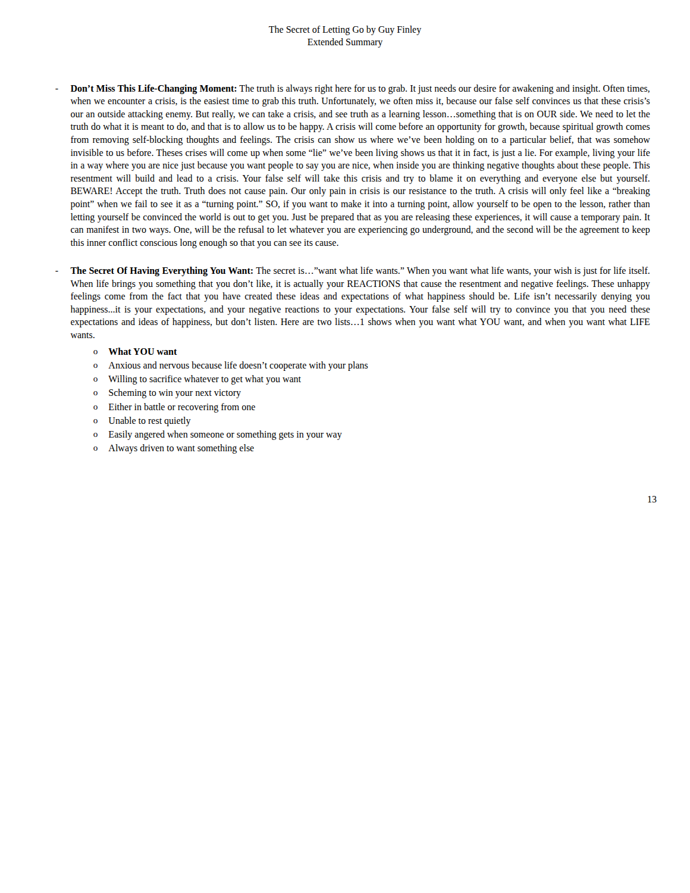The Secret of Letting Go by Guy Finley
Extended Summary
Don’t Miss This Life-Changing Moment: The truth is always right here for us to grab. It just needs our desire for awakening and insight. Often times, when we encounter a crisis, is the easiest time to grab this truth. Unfortunately, we often miss it, because our false self convinces us that these crisis’s our an outside attacking enemy. But really, we can take a crisis, and see truth as a learning lesson…something that is on OUR side. We need to let the truth do what it is meant to do, and that is to allow us to be happy. A crisis will come before an opportunity for growth, because spiritual growth comes from removing self-blocking thoughts and feelings. The crisis can show us where we’ve been holding on to a particular belief, that was somehow invisible to us before. Theses crises will come up when some “lie” we’ve been living shows us that it in fact, is just a lie. For example, living your life in a way where you are nice just because you want people to say you are nice, when inside you are thinking negative thoughts about these people. This resentment will build and lead to a crisis. Your false self will take this crisis and try to blame it on everything and everyone else but yourself. BEWARE! Accept the truth. Truth does not cause pain. Our only pain in crisis is our resistance to the truth. A crisis will only feel like a “breaking point” when we fail to see it as a “turning point.” SO, if you want to make it into a turning point, allow yourself to be open to the lesson, rather than letting yourself be convinced the world is out to get you. Just be prepared that as you are releasing these experiences, it will cause a temporary pain. It can manifest in two ways. One, will be the refusal to let whatever you are experiencing go underground, and the second will be the agreement to keep this inner conflict conscious long enough so that you can see its cause.
The Secret Of Having Everything You Want: The secret is…”want what life wants.” When you want what life wants, your wish is just for life itself. When life brings you something that you don’t like, it is actually your REACTIONS that cause the resentment and negative feelings. These unhappy feelings come from the fact that you have created these ideas and expectations of what happiness should be. Life isn’t necessarily denying you happiness...it is your expectations, and your negative reactions to your expectations. Your false self will try to convince you that you need these expectations and ideas of happiness, but don’t listen. Here are two lists…1 shows when you want what YOU want, and when you want what LIFE wants.
What YOU want
Anxious and nervous because life doesn’t cooperate with your plans
Willing to sacrifice whatever to get what you want
Scheming to win your next victory
Either in battle or recovering from one
Unable to rest quietly
Easily angered when someone or something gets in your way
Always driven to want something else
13